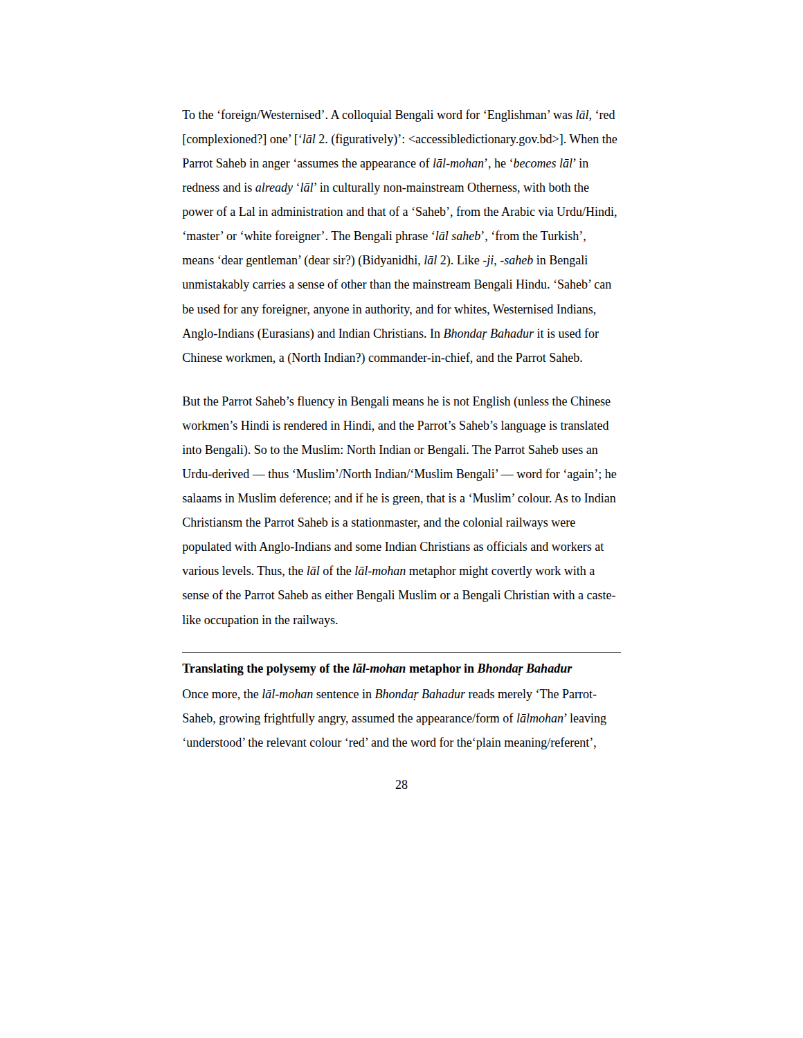To the ‘foreign/Westernised’. A colloquial Bengali word for ‘Englishman’ was lāl, ‘red [complexioned?] one’ [‘lāl 2. (figuratively)’: <accessibledictionary.gov.bd>]. When the Parrot Saheb in anger ‘assumes the appearance of lāl-mohan’, he ‘becomes lāl’ in redness and is already ‘lāl’ in culturally non-mainstream Otherness, with both the power of a Lal in administration and that of a ‘Saheb’, from the Arabic via Urdu/Hindi, ‘master’ or ‘white foreigner’. The Bengali phrase ‘lāl saheb’, ‘from the Turkish’, means ‘dear gentleman’ (dear sir?) (Bidyanidhi, lāl 2). Like -ji, -saheb in Bengali unmistakably carries a sense of other than the mainstream Bengali Hindu. ‘Saheb’ can be used for any foreigner, anyone in authority, and for whites, Westernised Indians, Anglo-Indians (Eurasians) and Indian Christians. In Bhondaṛ Bahadur it is used for Chinese workmen, a (North Indian?) commander-in-chief, and the Parrot Saheb.
But the Parrot Saheb’s fluency in Bengali means he is not English (unless the Chinese workmen’s Hindi is rendered in Hindi, and the Parrot’s Saheb’s language is translated into Bengali). So to the Muslim: North Indian or Bengali. The Parrot Saheb uses an Urdu-derived — thus ‘Muslim’/North Indian/‘Muslim Bengali’ — word for ‘again’; he salaams in Muslim deference; and if he is green, that is a ‘Muslim’ colour. As to Indian Christiansm the Parrot Saheb is a stationmaster, and the colonial railways were populated with Anglo-Indians and some Indian Christians as officials and workers at various levels. Thus, the lāl of the lāl-mohan metaphor might covertly work with a sense of the Parrot Saheb as either Bengali Muslim or a Bengali Christian with a caste-like occupation in the railways.
Translating the polysemy of the lāl-mohan metaphor in Bhondaṛ Bahadur
Once more, the lāl-mohan sentence in Bhondaṛ Bahadur reads merely ‘The Parrot-Saheb, growing frightfully angry, assumed the appearance/form of lālmohan’ leaving ‘understood’ the relevant colour ‘red’ and the word for the‘plain meaning/referent’,
28